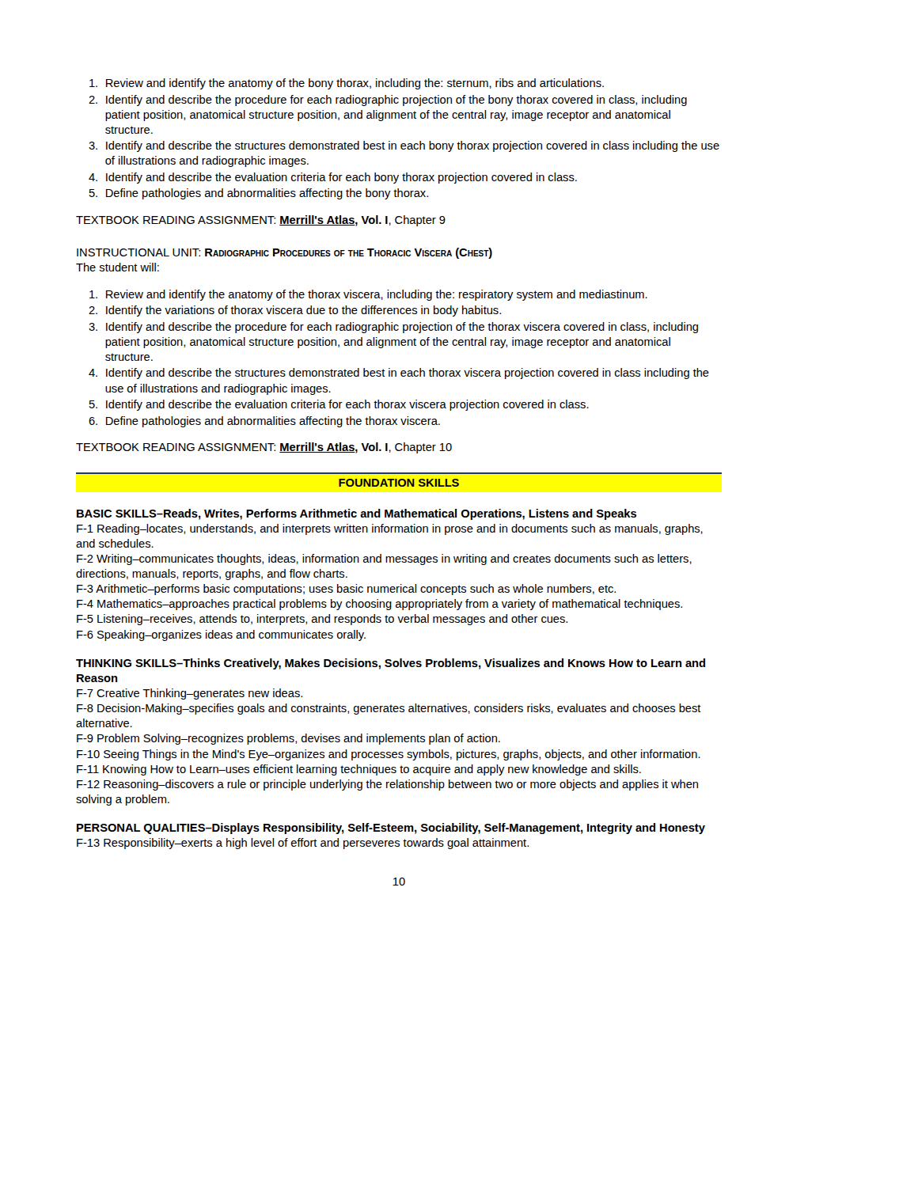Review and identify the anatomy of the bony thorax, including the: sternum, ribs and articulations.
Identify and describe the procedure for each radiographic projection of the bony thorax covered in class, including patient position, anatomical structure position, and alignment of the central ray, image receptor and anatomical structure.
Identify and describe the structures demonstrated best in each bony thorax projection covered in class including the use of illustrations and radiographic images.
Identify and describe the evaluation criteria for each bony thorax projection covered in class.
Define pathologies and abnormalities affecting the bony thorax.
TEXTBOOK READING ASSIGNMENT: Merrill's Atlas, Vol. I, Chapter 9
INSTRUCTIONAL UNIT: Radiographic Procedures of the Thoracic Viscera (Chest)
The student will:
Review and identify the anatomy of the thorax viscera, including the: respiratory system and mediastinum.
Identify the variations of thorax viscera due to the differences in body habitus.
Identify and describe the procedure for each radiographic projection of the thorax viscera covered in class, including patient position, anatomical structure position, and alignment of the central ray, image receptor and anatomical structure.
Identify and describe the structures demonstrated best in each thorax viscera projection covered in class including the use of illustrations and radiographic images.
Identify and describe the evaluation criteria for each thorax viscera projection covered in class.
Define pathologies and abnormalities affecting the thorax viscera.
TEXTBOOK READING ASSIGNMENT: Merrill's Atlas, Vol. I, Chapter 10
FOUNDATION SKILLS
BASIC SKILLS–Reads, Writes, Performs Arithmetic and Mathematical Operations, Listens and Speaks
F-1 Reading–locates, understands, and interprets written information in prose and in documents such as manuals, graphs, and schedules.
F-2 Writing–communicates thoughts, ideas, information and messages in writing and creates documents such as letters, directions, manuals, reports, graphs, and flow charts.
F-3 Arithmetic–performs basic computations; uses basic numerical concepts such as whole numbers, etc.
F-4 Mathematics–approaches practical problems by choosing appropriately from a variety of mathematical techniques.
F-5 Listening–receives, attends to, interprets, and responds to verbal messages and other cues.
F-6 Speaking–organizes ideas and communicates orally.
THINKING SKILLS–Thinks Creatively, Makes Decisions, Solves Problems, Visualizes and Knows How to Learn and Reason
F-7 Creative Thinking–generates new ideas.
F-8 Decision-Making–specifies goals and constraints, generates alternatives, considers risks, evaluates and chooses best alternative.
F-9 Problem Solving–recognizes problems, devises and implements plan of action.
F-10 Seeing Things in the Mind's Eye–organizes and processes symbols, pictures, graphs, objects, and other information.
F-11 Knowing How to Learn–uses efficient learning techniques to acquire and apply new knowledge and skills.
F-12 Reasoning–discovers a rule or principle underlying the relationship between two or more objects and applies it when solving a problem.
PERSONAL QUALITIES–Displays Responsibility, Self-Esteem, Sociability, Self-Management, Integrity and Honesty
F-13 Responsibility–exerts a high level of effort and perseveres towards goal attainment.
10